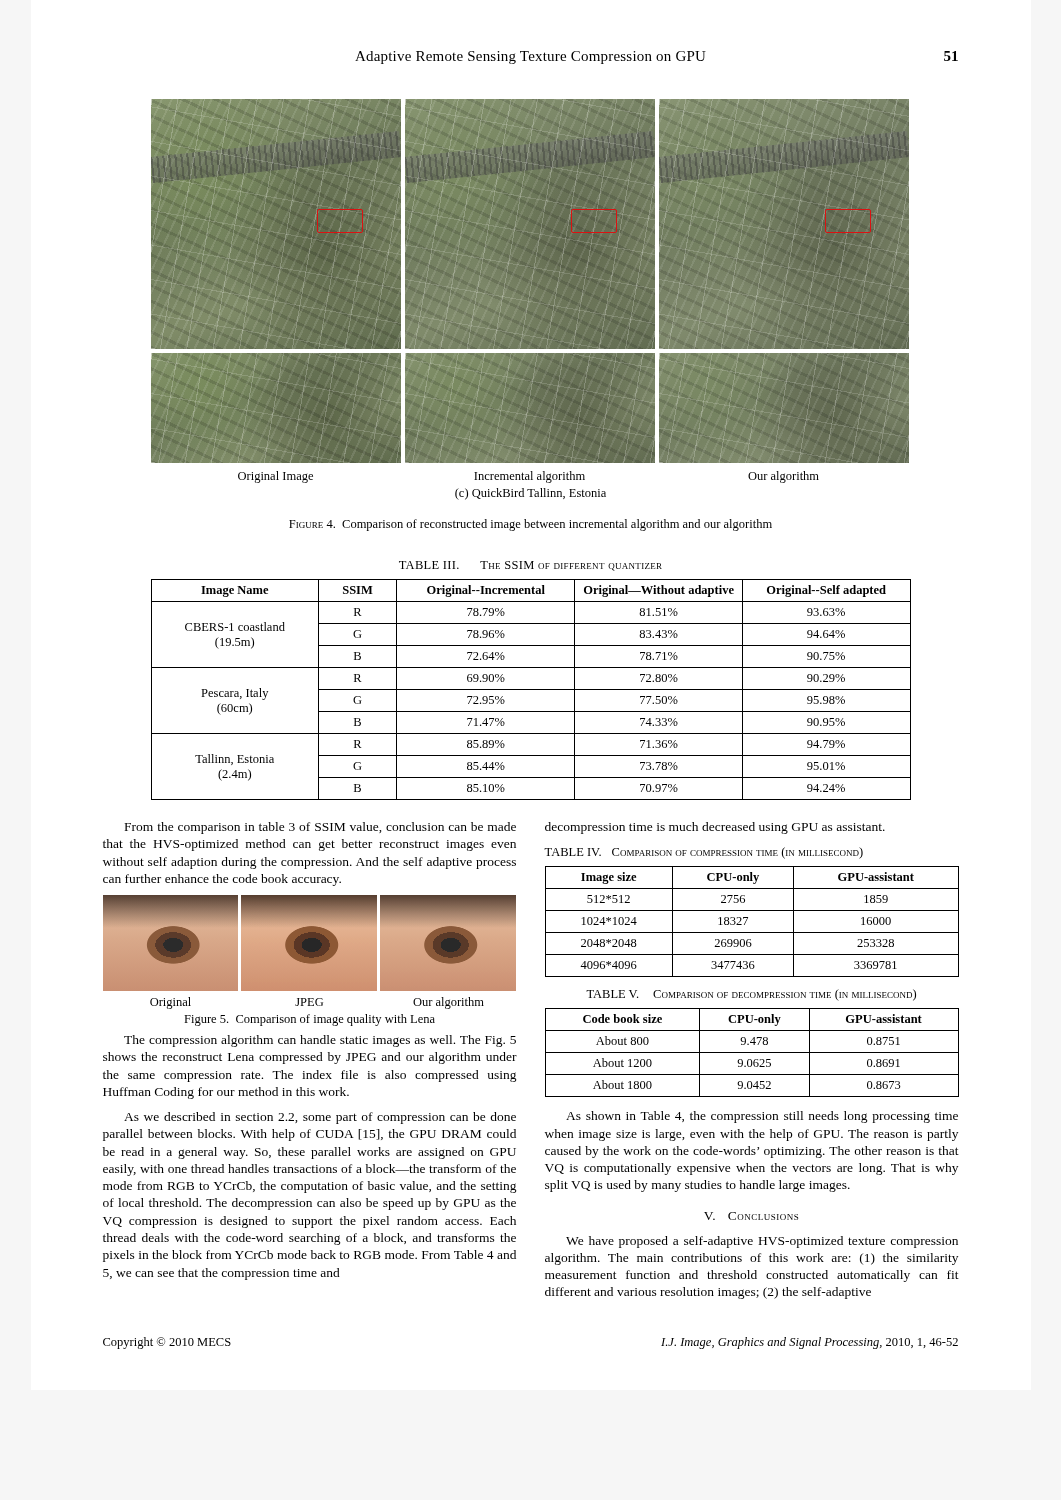Adaptive Remote Sensing Texture Compression on GPU 51
Original Image
Incremental algorithm
Our algorithm
(c) QuickBird Tallinn, Estonia
Figure 4. Comparison of reconstructed image between incremental algorithm and our algorithm
TABLE III. The SSIM of different quantizer
| Image Name | SSIM | Original--Incremental | Original—Without adaptive | Original--Self adapted |
| --- | --- | --- | --- | --- |
| CBERS-1 coastland (19.5m) | R | 78.79% | 81.51% | 93.63% |
| G | 78.96% | 83.43% | 94.64% |
| B | 72.64% | 78.71% | 90.75% |
| Pescara, Italy (60cm) | R | 69.90% | 72.80% | 90.29% |
| G | 72.95% | 77.50% | 95.98% |
| B | 71.47% | 74.33% | 90.95% |
| Tallinn, Estonia (2.4m) | R | 85.89% | 71.36% | 94.79% |
| G | 85.44% | 73.78% | 95.01% |
| B | 85.10% | 70.97% | 94.24% |
From the comparison in table 3 of SSIM value, conclusion can be made that the HVS-optimized method can get better reconstruct images even without self adaption during the compression. And the self adaptive process can further enhance the code book accuracy.
Original
JPEG
Our algorithm
Figure 5. Comparison of image quality with Lena
The compression algorithm can handle static images as well. The Fig. 5 shows the reconstruct Lena compressed by JPEG and our algorithm under the same compression rate. The index file is also compressed using Huffman Coding for our method in this work.
As we described in section 2.2, some part of compression can be done parallel between blocks. With help of CUDA [15], the GPU DRAM could be read in a general way. So, these parallel works are assigned on GPU easily, with one thread handles transactions of a block—the transform of the mode from RGB to YCrCb, the computation of basic value, and the setting of local threshold. The decompression can also be speed up by GPU as the VQ compression is designed to support the pixel random access. Each thread deals with the code-word searching of a block, and transforms the pixels in the block from YCrCb mode back to RGB mode. From Table 4 and 5, we can see that the compression time and
decompression time is much decreased using GPU as assistant.
TABLE IV.
Comparison of compression time (in millisecond)
| Image size | CPU-only | GPU-assistant |
| --- | --- | --- |
| 512*512 | 2756 | 1859 |
| 1024*1024 | 18327 | 16000 |
| 2048*2048 | 269906 | 253328 |
| 4096*4096 | 3477436 | 3369781 |
TABLE V.
Comparison of decompression time (in millisecond)
| Code book size | CPU-only | GPU-assistant |
| --- | --- | --- |
| About 800 | 9.478 | 0.8751 |
| About 1200 | 9.0625 | 0.8691 |
| About 1800 | 9.0452 | 0.8673 |
As shown in Table 4, the compression still needs long processing time when image size is large, even with the help of GPU. The reason is partly caused by the work on the code-words’ optimizing. The other reason is that VQ is computationally expensive when the vectors are long. That is why split VQ is used by many studies to handle large images.
V. Conclusions
We have proposed a self-adaptive HVS-optimized texture compression algorithm. The main contributions of this work are: (1) the similarity measurement function and threshold constructed automatically can fit different and various resolution images; (2) the self-adaptive
Copyright © 2010 MECS
I.J. Image, Graphics and Signal Processing, 2010, 1, 46-52